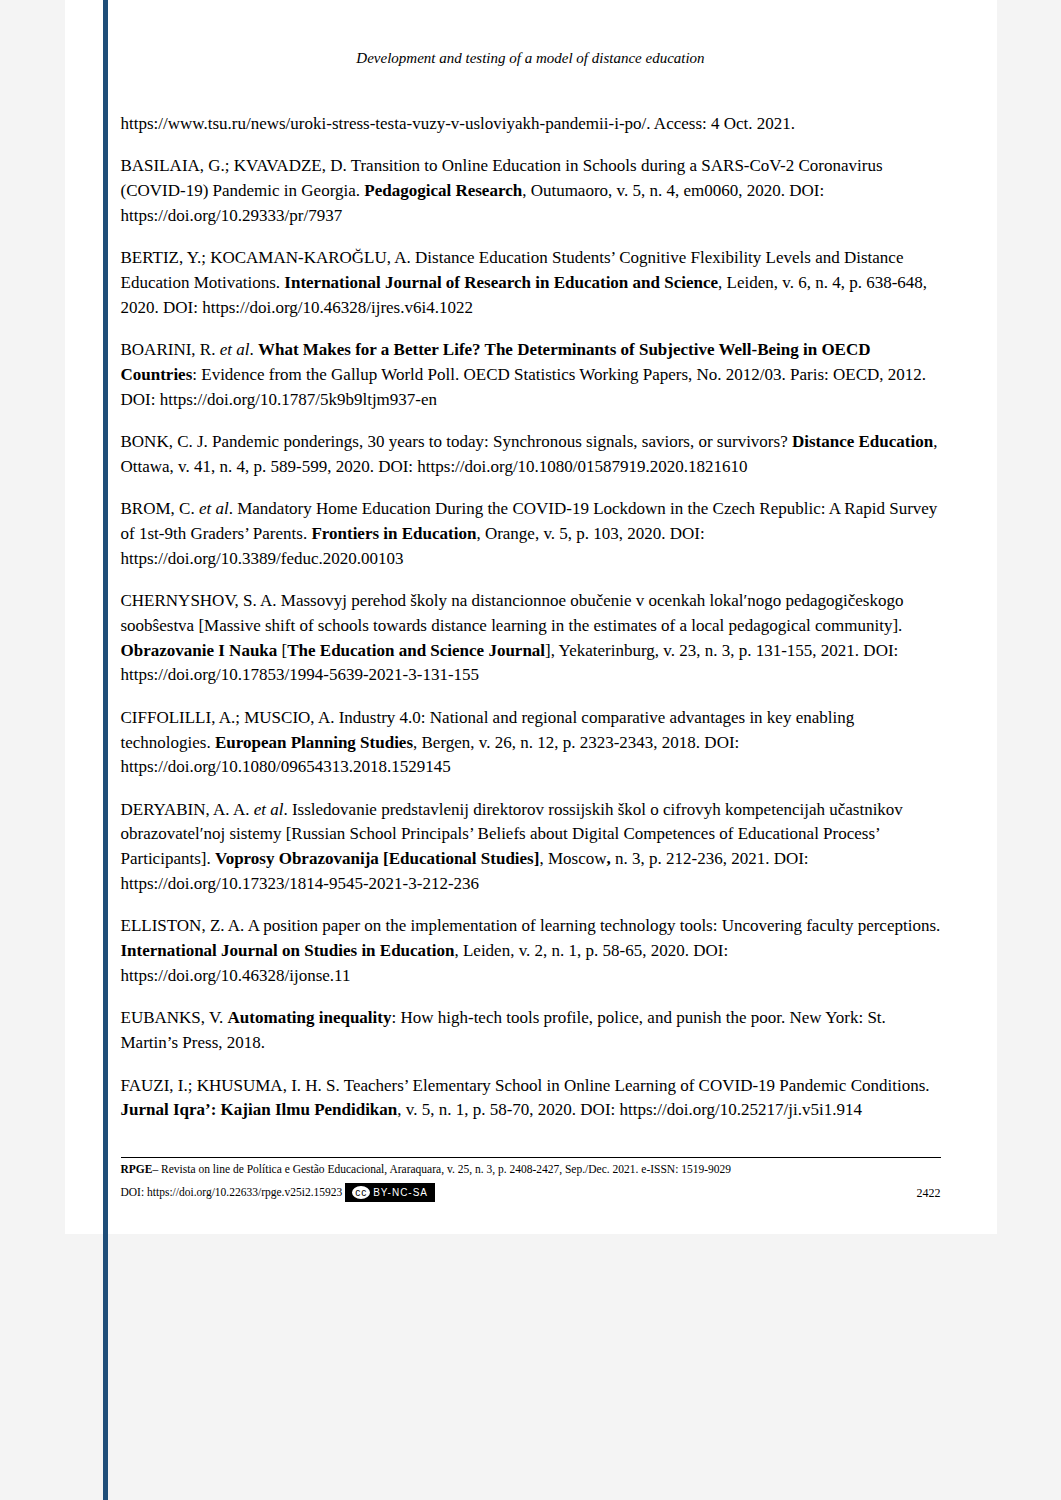Development and testing of a model of distance education
https://www.tsu.ru/news/uroki-stress-testa-vuzy-v-usloviyakh-pandemii-i-po/. Access: 4 Oct. 2021.
BASILAIA, G.; KVAVADZE, D. Transition to Online Education in Schools during a SARS-CoV-2 Coronavirus (COVID-19) Pandemic in Georgia. Pedagogical Research, Outumaoro, v. 5, n. 4, em0060, 2020. DOI: https://doi.org/10.29333/pr/7937
BERTIZ, Y.; KOCAMAN-KAROĞLU, A. Distance Education Students’ Cognitive Flexibility Levels and Distance Education Motivations. International Journal of Research in Education and Science, Leiden, v. 6, n. 4, p. 638-648, 2020. DOI: https://doi.org/10.46328/ijres.v6i4.1022
BOARINI, R. et al. What Makes for a Better Life? The Determinants of Subjective Well-Being in OECD Countries: Evidence from the Gallup World Poll. OECD Statistics Working Papers, No. 2012/03. Paris: OECD, 2012. DOI: https://doi.org/10.1787/5k9b9ltjm937-en
BONK, C. J. Pandemic ponderings, 30 years to today: Synchronous signals, saviors, or survivors? Distance Education, Ottawa, v. 41, n. 4, p. 589-599, 2020. DOI: https://doi.org/10.1080/01587919.2020.1821610
BROM, C. et al. Mandatory Home Education During the COVID-19 Lockdown in the Czech Republic: A Rapid Survey of 1st-9th Graders’ Parents. Frontiers in Education, Orange, v. 5, p. 103, 2020. DOI: https://doi.org/10.3389/feduc.2020.00103
CHERNYSHOV, S. A. Massovyj perehod školy na distancionnoe obučenie v ocenkah lokal′nogo pedagogičeskogo soobŝestva [Massive shift of schools towards distance learning in the estimates of a local pedagogical community]. Obrazovanie I Nauka [The Education and Science Journal], Yekaterinburg, v. 23, n. 3, p. 131-155, 2021. DOI: https://doi.org/10.17853/1994-5639-2021-3-131-155
CIFFOLILLI, A.; MUSCIO, A. Industry 4.0: National and regional comparative advantages in key enabling technologies. European Planning Studies, Bergen, v. 26, n. 12, p. 2323-2343, 2018. DOI: https://doi.org/10.1080/09654313.2018.1529145
DERYABIN, A. A. et al. Issledovanie predstavlenij direktorov rossijskih škol o cifrovyh kompetencijah učastnikov obrazovatel′noj sistemy [Russian School Principals’ Beliefs about Digital Competences of Educational Process’ Participants]. Voprosy Obrazovanija [Educational Studies], Moscow, n. 3, p. 212-236, 2021. DOI: https://doi.org/10.17323/1814-9545-2021-3-212-236
ELLISTON, Z. A. A position paper on the implementation of learning technology tools: Uncovering faculty perceptions. International Journal on Studies in Education, Leiden, v. 2, n. 1, p. 58-65, 2020. DOI: https://doi.org/10.46328/ijonse.11
EUBANKS, V. Automating inequality: How high-tech tools profile, police, and punish the poor. New York: St. Martin’s Press, 2018.
FAUZI, I.; KHUSUMA, I. H. S. Teachers’ Elementary School in Online Learning of COVID-19 Pandemic Conditions. Jurnal Iqra’: Kajian Ilmu Pendidikan, v. 5, n. 1, p. 58-70, 2020. DOI: https://doi.org/10.25217/ji.v5i1.914
RPGE– Revista on line de Política e Gestão Educacional, Araraquara, v. 25, n. 3, p. 2408-2427, Sep./Dec. 2021. e-ISSN: 1519-9029
DOI: https://doi.org/10.22633/rpge.v25i2.15923
cc BY-NC-SA
2422